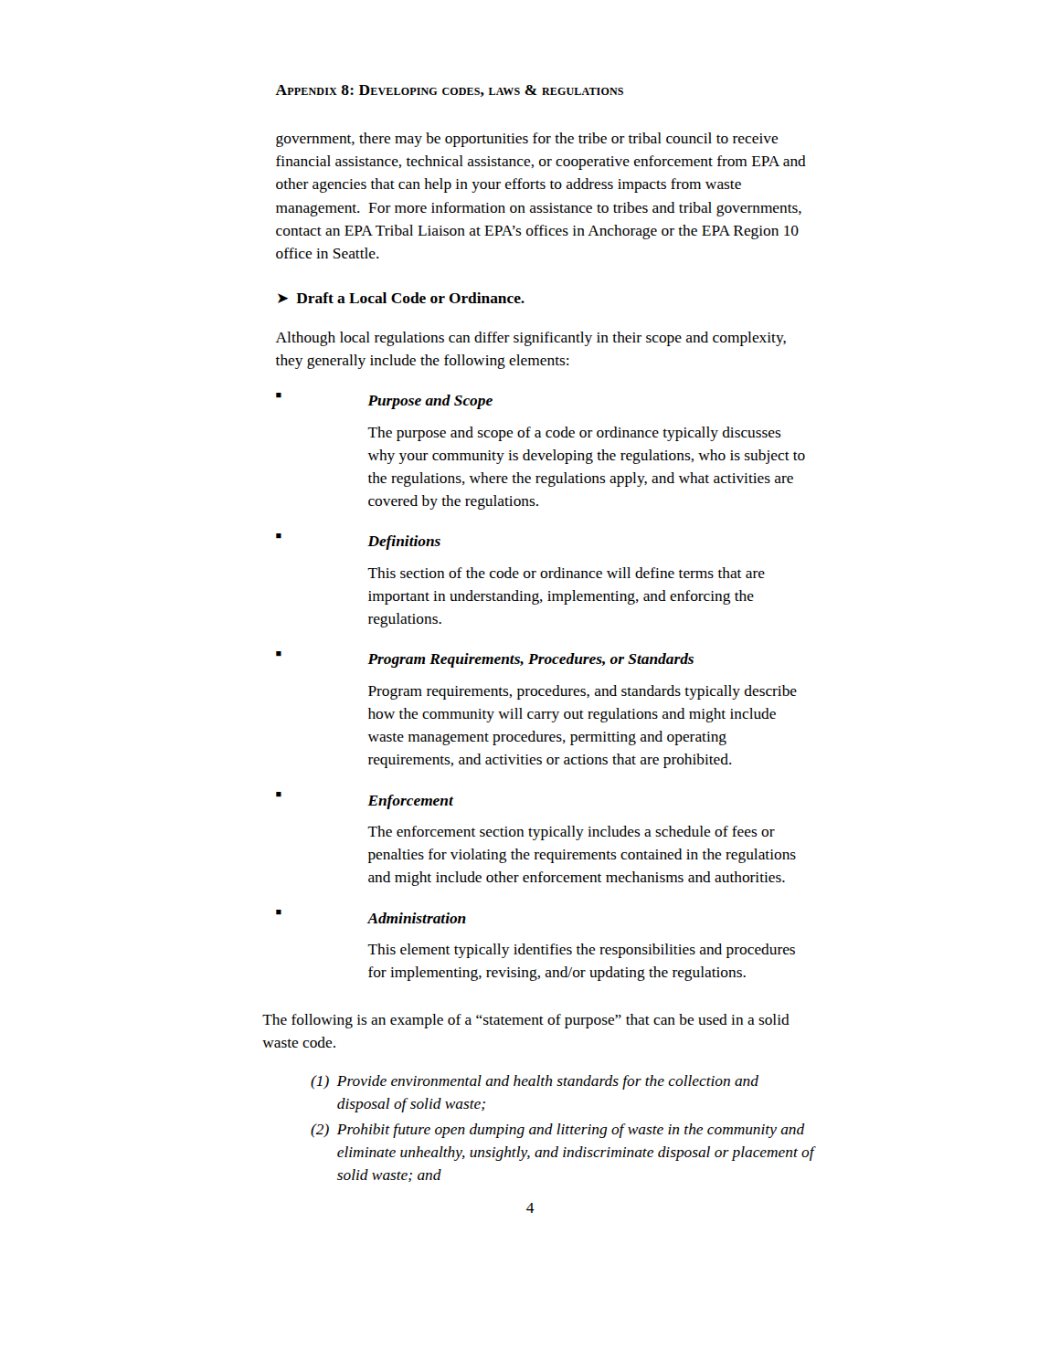Appendix 8: Developing codes, laws & regulations
government, there may be opportunities for the tribe or tribal council to receive financial assistance, technical assistance, or cooperative enforcement from EPA and other agencies that can help in your efforts to address impacts from waste management. For more information on assistance to tribes and tribal governments, contact an EPA Tribal Liaison at EPA’s offices in Anchorage or the EPA Region 10 office in Seattle.
➤ Draft a Local Code or Ordinance.
Although local regulations can differ significantly in their scope and complexity, they generally include the following elements:
■ Purpose and Scope The purpose and scope of a code or ordinance typically discusses why your community is developing the regulations, who is subject to the regulations, where the regulations apply, and what activities are covered by the regulations.
■ Definitions This section of the code or ordinance will define terms that are important in understanding, implementing, and enforcing the regulations.
■ Program Requirements, Procedures, or Standards Program requirements, procedures, and standards typically describe how the community will carry out regulations and might include waste management procedures, permitting and operating requirements, and activities or actions that are prohibited.
■ Enforcement The enforcement section typically includes a schedule of fees or penalties for violating the requirements contained in the regulations and might include other enforcement mechanisms and authorities.
■ Administration This element typically identifies the responsibilities and procedures for implementing, revising, and/or updating the regulations.
The following is an example of a “statement of purpose” that can be used in a solid waste code.
(1) Provide environmental and health standards for the collection and disposal of solid waste;
(2) Prohibit future open dumping and littering of waste in the community and eliminate unhealthy, unsightly, and indiscriminate disposal or placement of solid waste; and
4